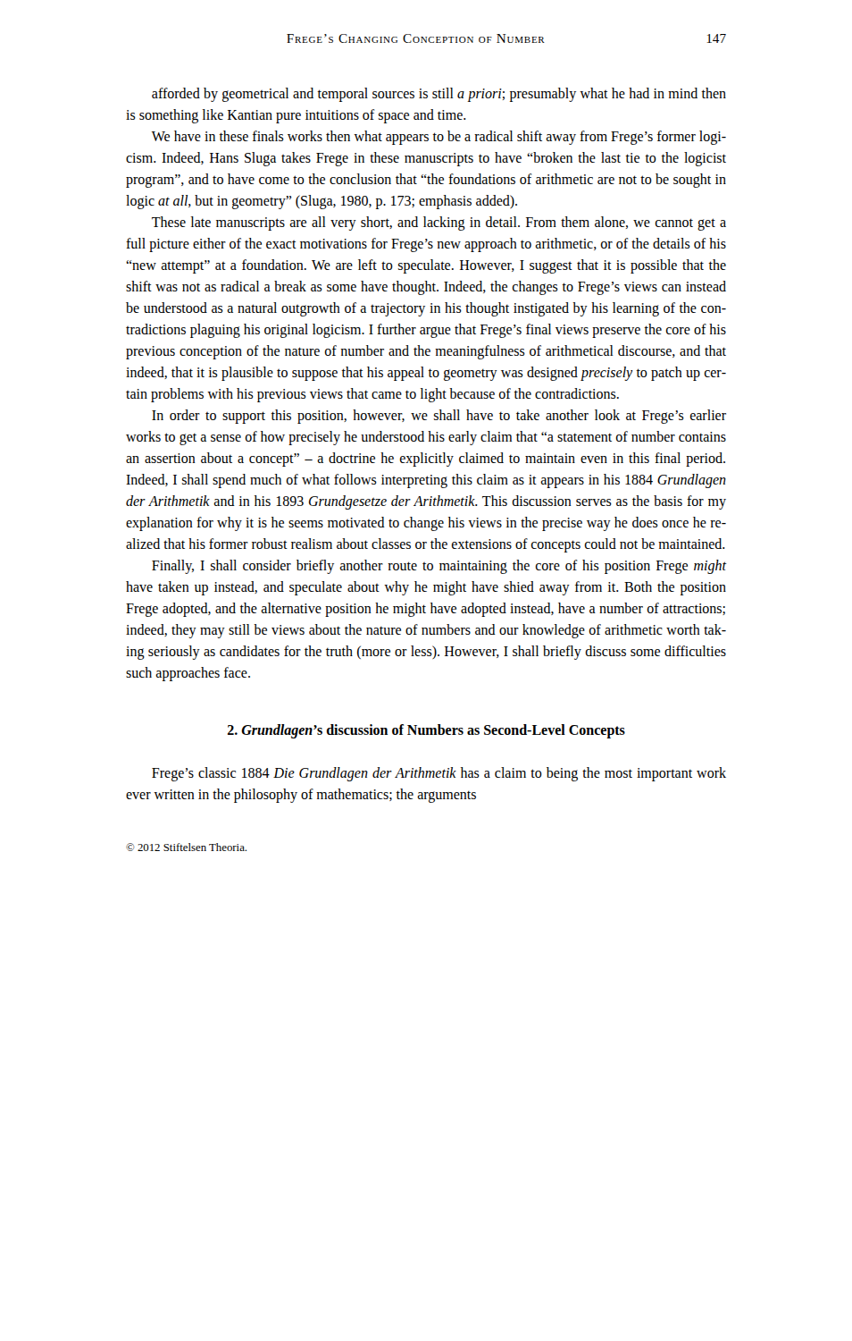Frege’s Changing Conception of Number 147
afforded by geometrical and temporal sources is still a priori; presumably what he had in mind then is something like Kantian pure intuitions of space and time.
We have in these finals works then what appears to be a radical shift away from Frege’s former logicism. Indeed, Hans Sluga takes Frege in these manuscripts to have “broken the last tie to the logicist program”, and to have come to the conclusion that “the foundations of arithmetic are not to be sought in logic at all, but in geometry” (Sluga, 1980, p. 173; emphasis added).
These late manuscripts are all very short, and lacking in detail. From them alone, we cannot get a full picture either of the exact motivations for Frege’s new approach to arithmetic, or of the details of his “new attempt” at a foundation. We are left to speculate. However, I suggest that it is possible that the shift was not as radical a break as some have thought. Indeed, the changes to Frege’s views can instead be understood as a natural outgrowth of a trajectory in his thought instigated by his learning of the contradictions plaguing his original logicism. I further argue that Frege’s final views preserve the core of his previous conception of the nature of number and the meaningfulness of arithmetical discourse, and that indeed, that it is plausible to suppose that his appeal to geometry was designed precisely to patch up certain problems with his previous views that came to light because of the contradictions.
In order to support this position, however, we shall have to take another look at Frege’s earlier works to get a sense of how precisely he understood his early claim that “a statement of number contains an assertion about a concept” – a doctrine he explicitly claimed to maintain even in this final period. Indeed, I shall spend much of what follows interpreting this claim as it appears in his 1884 Grundlagen der Arithmetik and in his 1893 Grundgesetze der Arithmetik. This discussion serves as the basis for my explanation for why it is he seems motivated to change his views in the precise way he does once he realized that his former robust realism about classes or the extensions of concepts could not be maintained.
Finally, I shall consider briefly another route to maintaining the core of his position Frege might have taken up instead, and speculate about why he might have shied away from it. Both the position Frege adopted, and the alternative position he might have adopted instead, have a number of attractions; indeed, they may still be views about the nature of numbers and our knowledge of arithmetic worth taking seriously as candidates for the truth (more or less). However, I shall briefly discuss some difficulties such approaches face.
2. Grundlagen’s discussion of Numbers as Second-Level Concepts
Frege’s classic 1884 Die Grundlagen der Arithmetik has a claim to being the most important work ever written in the philosophy of mathematics; the arguments
© 2012 Stiftelsen Theoria.